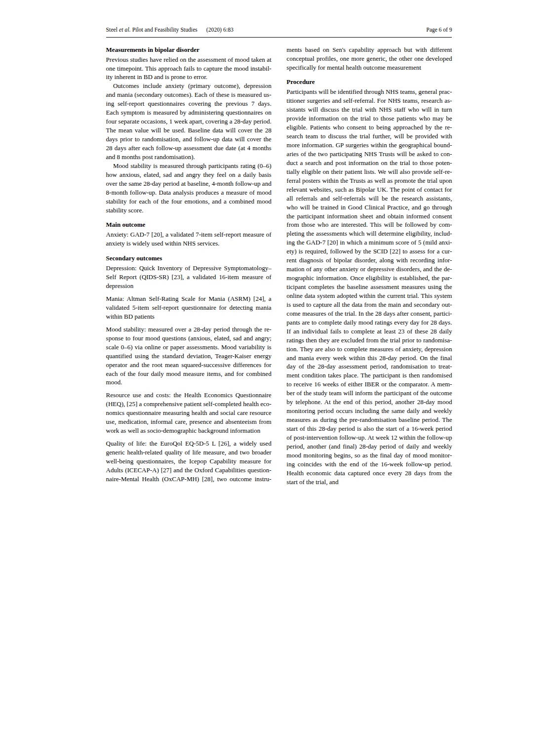Steel et al. Pilot and Feasibility Studies (2020) 6:83
Page 6 of 9
Measurements in bipolar disorder
Previous studies have relied on the assessment of mood taken at one timepoint. This approach fails to capture the mood instability inherent in BD and is prone to error.
Outcomes include anxiety (primary outcome), depression and mania (secondary outcomes). Each of these is measured using self-report questionnaires covering the previous 7 days. Each symptom is measured by administering questionnaires on four separate occasions, 1 week apart, covering a 28-day period. The mean value will be used. Baseline data will cover the 28 days prior to randomisation, and follow-up data will cover the 28 days after each follow-up assessment due date (at 4 months and 8 months post randomisation).
Mood stability is measured through participants rating (0–6) how anxious, elated, sad and angry they feel on a daily basis over the same 28-day period at baseline, 4-month follow-up and 8-month follow-up. Data analysis produces a measure of mood stability for each of the four emotions, and a combined mood stability score.
Main outcome
Anxiety: GAD-7 [20], a validated 7-item self-report measure of anxiety is widely used within NHS services.
Secondary outcomes
Depression: Quick Inventory of Depressive Symptomatology–Self Report (QIDS-SR) [23], a validated 16-item measure of depression
Mania: Altman Self-Rating Scale for Mania (ASRM) [24], a validated 5-item self-report questionnaire for detecting mania within BD patients
Mood stability: measured over a 28-day period through the response to four mood questions (anxious, elated, sad and angry; scale 0–6) via online or paper assessments. Mood variability is quantified using the standard deviation, Teager-Kaiser energy operator and the root mean squared-successive differences for each of the four daily mood measure items, and for combined mood.
Resource use and costs: the Health Economics Questionnaire (HEQ), [25] a comprehensive patient self-completed health economics questionnaire measuring health and social care resource use, medication, informal care, presence and absenteeism from work as well as socio-demographic background information
Quality of life: the EuroQol EQ-5D-5 L [26], a widely used generic health-related quality of life measure, and two broader well-being questionnaires, the Icepop Capability measure for Adults (ICECAP-A) [27] and the Oxford Capabilities questionnaire-Mental Health (OxCAP-MH) [28], two outcome instruments based on Sen's capability approach but with different conceptual profiles, one more generic, the other one developed specifically for mental health outcome measurement
Procedure
Participants will be identified through NHS teams, general practitioner surgeries and self-referral. For NHS teams, research assistants will discuss the trial with NHS staff who will in turn provide information on the trial to those patients who may be eligible. Patients who consent to being approached by the research team to discuss the trial further, will be provided with more information. GP surgeries within the geographical boundaries of the two participating NHS Trusts will be asked to conduct a search and post information on the trial to those potentially eligible on their patient lists. We will also provide self-referral posters within the Trusts as well as promote the trial upon relevant websites, such as Bipolar UK. The point of contact for all referrals and self-referrals will be the research assistants, who will be trained in Good Clinical Practice, and go through the participant information sheet and obtain informed consent from those who are interested. This will be followed by completing the assessments which will determine eligibility, including the GAD-7 [20] in which a minimum score of 5 (mild anxiety) is required, followed by the SCID [22] to assess for a current diagnosis of bipolar disorder, along with recording information of any other anxiety or depressive disorders, and the demographic information. Once eligibility is established, the participant completes the baseline assessment measures using the online data system adopted within the current trial. This system is used to capture all the data from the main and secondary outcome measures of the trial. In the 28 days after consent, participants are to complete daily mood ratings every day for 28 days. If an individual fails to complete at least 23 of these 28 daily ratings then they are excluded from the trial prior to randomisation. They are also to complete measures of anxiety, depression and mania every week within this 28-day period. On the final day of the 28-day assessment period, randomisation to treatment condition takes place. The participant is then randomised to receive 16 weeks of either IBER or the comparator. A member of the study team will inform the participant of the outcome by telephone. At the end of this period, another 28-day mood monitoring period occurs including the same daily and weekly measures as during the pre-randomisation baseline period. The start of this 28-day period is also the start of a 16-week period of post-intervention follow-up. At week 12 within the follow-up period, another (and final) 28-day period of daily and weekly mood monitoring begins, so as the final day of mood monitoring coincides with the end of the 16-week follow-up period. Health economic data captured once every 28 days from the start of the trial, and